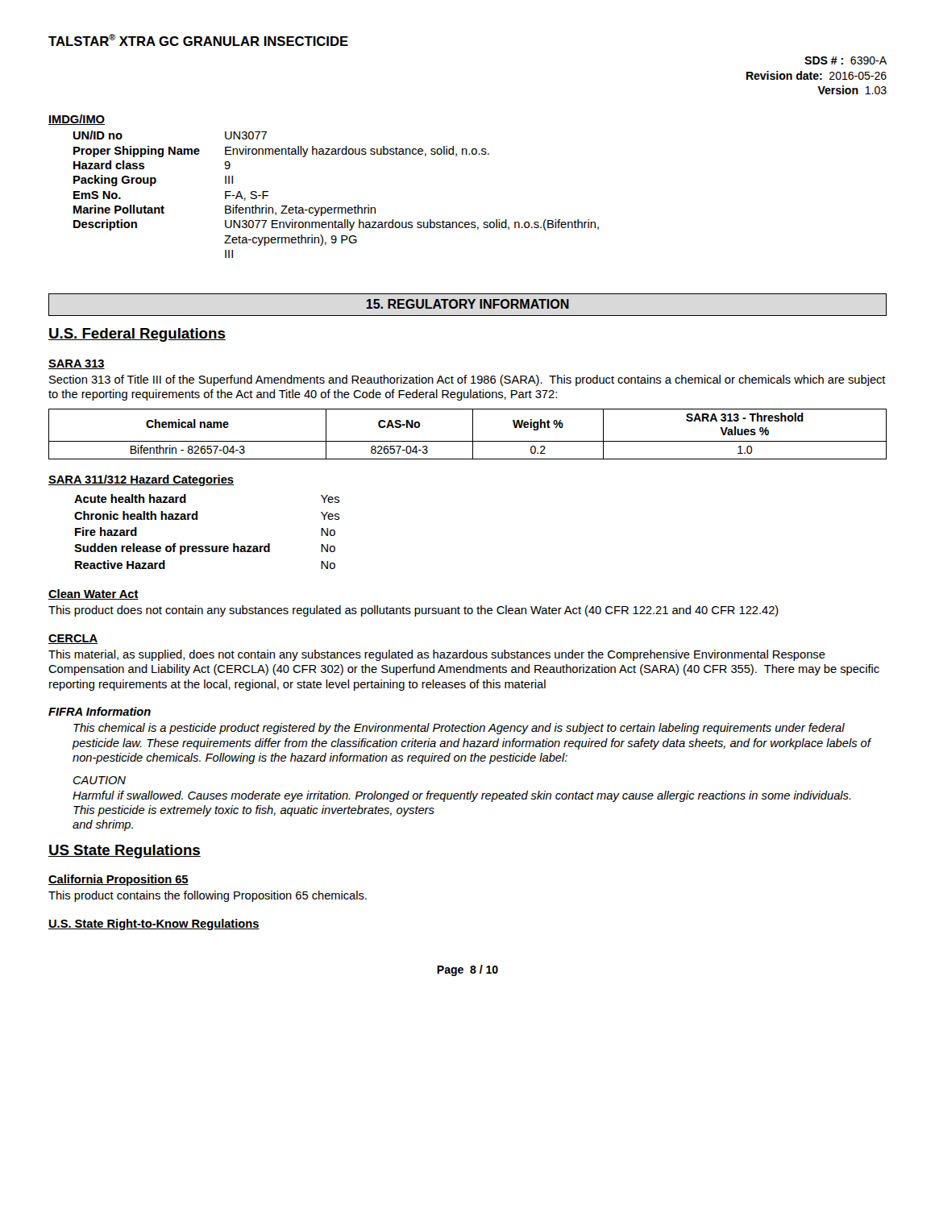TALSTAR® XTRA GC GRANULAR INSECTICIDE
SDS # : 6390-A
Revision date: 2016-05-26
Version 1.03
IMDG/IMO
| UN/ID no | UN3077 |
| Proper Shipping Name | Environmentally hazardous substance, solid, n.o.s. |
| Hazard class | 9 |
| Packing Group | III |
| EmS No. | F-A, S-F |
| Marine Pollutant | Bifenthrin, Zeta-cypermethrin |
| Description | UN3077 Environmentally hazardous substances, solid, n.o.s.(Bifenthrin, Zeta-cypermethrin), 9 PG III |
15. REGULATORY INFORMATION
U.S. Federal Regulations
SARA 313
Section 313 of Title III of the Superfund Amendments and Reauthorization Act of 1986 (SARA). This product contains a chemical or chemicals which are subject to the reporting requirements of the Act and Title 40 of the Code of Federal Regulations, Part 372:
| Chemical name | CAS-No | Weight % | SARA 313 - Threshold Values % |
| --- | --- | --- | --- |
| Bifenthrin - 82657-04-3 | 82657-04-3 | 0.2 | 1.0 |
SARA 311/312 Hazard Categories
| Acute health hazard | Yes |
| Chronic health hazard | Yes |
| Fire hazard | No |
| Sudden release of pressure hazard | No |
| Reactive Hazard | No |
Clean Water Act
This product does not contain any substances regulated as pollutants pursuant to the Clean Water Act (40 CFR 122.21 and 40 CFR 122.42)
CERCLA
This material, as supplied, does not contain any substances regulated as hazardous substances under the Comprehensive Environmental Response Compensation and Liability Act (CERCLA) (40 CFR 302) or the Superfund Amendments and Reauthorization Act (SARA) (40 CFR 355). There may be specific reporting requirements at the local, regional, or state level pertaining to releases of this material
FIFRA Information
This chemical is a pesticide product registered by the Environmental Protection Agency and is subject to certain labeling requirements under federal pesticide law. These requirements differ from the classification criteria and hazard information required for safety data sheets, and for workplace labels of non-pesticide chemicals. Following is the hazard information as required on the pesticide label:
CAUTION
Harmful if swallowed. Causes moderate eye irritation. Prolonged or frequently repeated skin contact may cause allergic reactions in some individuals.
This pesticide is extremely toxic to fish, aquatic invertebrates, oysters
and shrimp.
US State Regulations
California Proposition 65
This product contains the following Proposition 65 chemicals.
U.S. State Right-to-Know Regulations
Page 8 / 10